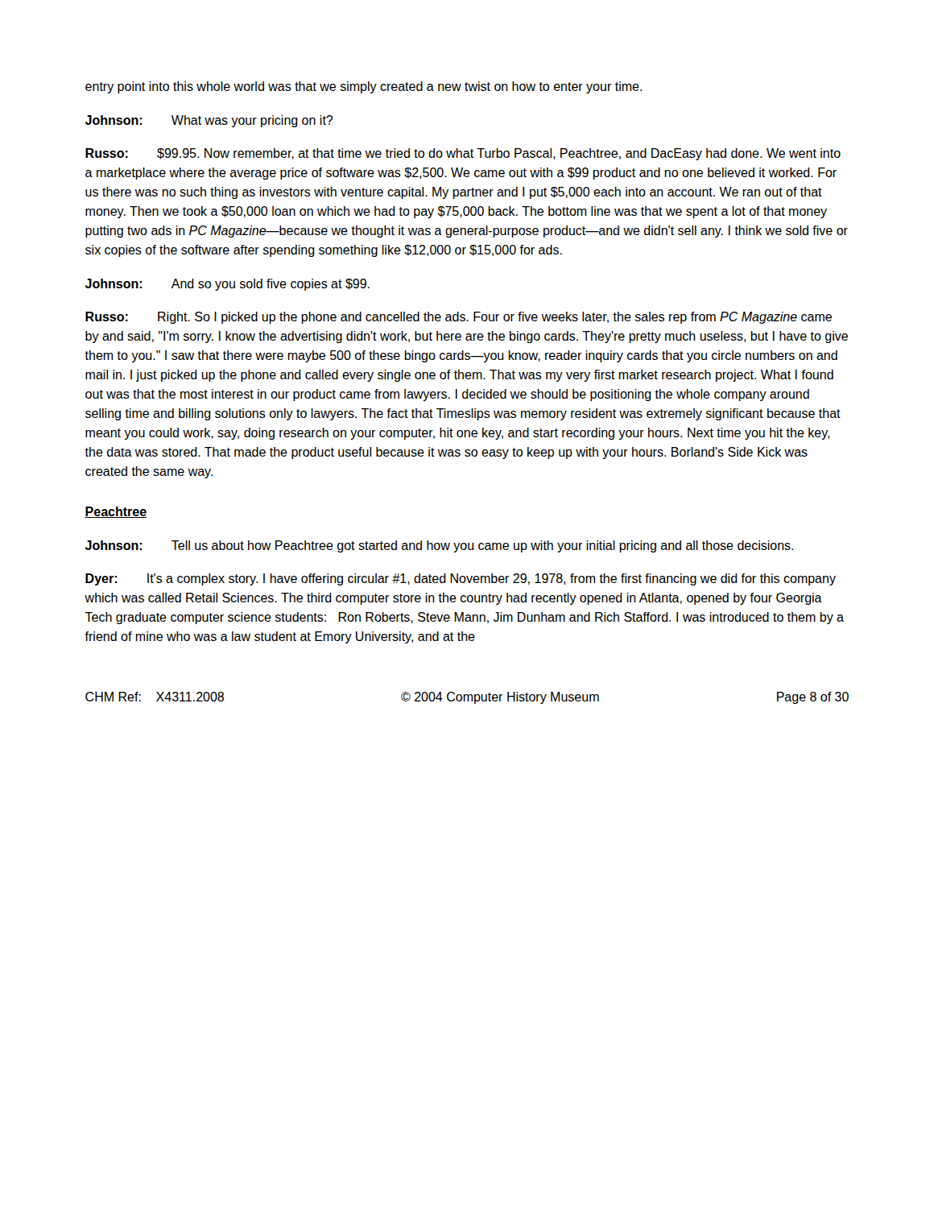entry point into this whole world was that we simply created a new twist on how to enter your time.
Johnson: What was your pricing on it?
Russo: $99.95. Now remember, at that time we tried to do what Turbo Pascal, Peachtree, and DacEasy had done. We went into a marketplace where the average price of software was $2,500. We came out with a $99 product and no one believed it worked. For us there was no such thing as investors with venture capital. My partner and I put $5,000 each into an account. We ran out of that money. Then we took a $50,000 loan on which we had to pay $75,000 back. The bottom line was that we spent a lot of that money putting two ads in PC Magazine—because we thought it was a general-purpose product—and we didn't sell any. I think we sold five or six copies of the software after spending something like $12,000 or $15,000 for ads.
Johnson: And so you sold five copies at $99.
Russo: Right. So I picked up the phone and cancelled the ads. Four or five weeks later, the sales rep from PC Magazine came by and said, "I'm sorry. I know the advertising didn't work, but here are the bingo cards. They're pretty much useless, but I have to give them to you." I saw that there were maybe 500 of these bingo cards—you know, reader inquiry cards that you circle numbers on and mail in. I just picked up the phone and called every single one of them. That was my very first market research project. What I found out was that the most interest in our product came from lawyers. I decided we should be positioning the whole company around selling time and billing solutions only to lawyers. The fact that Timeslips was memory resident was extremely significant because that meant you could work, say, doing research on your computer, hit one key, and start recording your hours. Next time you hit the key, the data was stored. That made the product useful because it was so easy to keep up with your hours. Borland's Side Kick was created the same way.
Peachtree
Johnson: Tell us about how Peachtree got started and how you came up with your initial pricing and all those decisions.
Dyer: It's a complex story. I have offering circular #1, dated November 29, 1978, from the first financing we did for this company which was called Retail Sciences. The third computer store in the country had recently opened in Atlanta, opened by four Georgia Tech graduate computer science students: Ron Roberts, Steve Mann, Jim Dunham and Rich Stafford. I was introduced to them by a friend of mine who was a law student at Emory University, and at the
CHM Ref: X4311.2008 © 2004 Computer History Museum Page 8 of 30